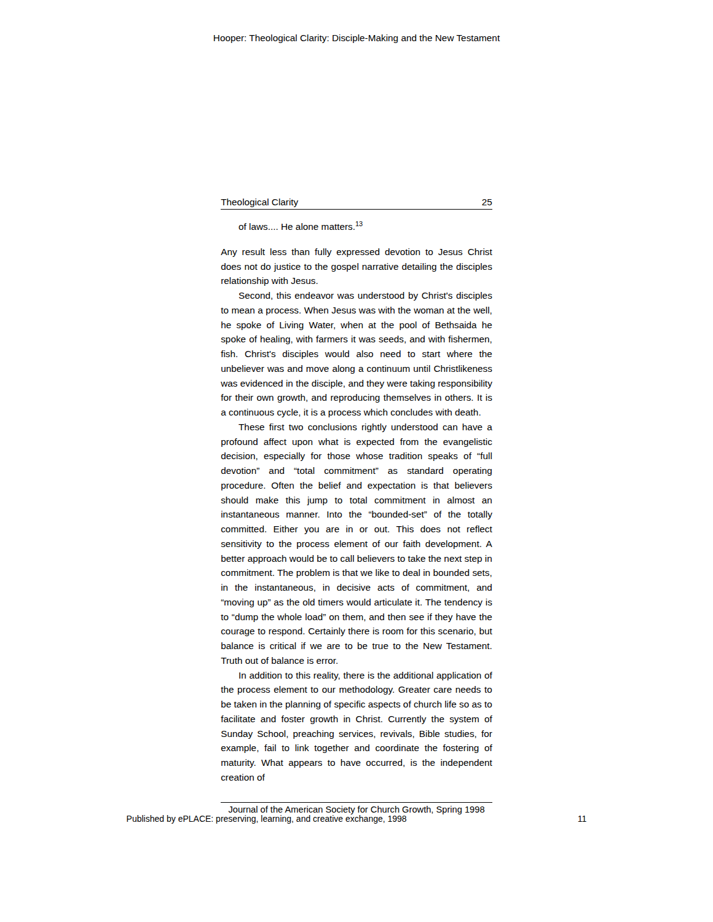Hooper: Theological Clarity: Disciple-Making and the New Testament
Theological Clarity 25
of laws.... He alone matters.13
Any result less than fully expressed devotion to Jesus Christ does not do justice to the gospel narrative detailing the disciples relationship with Jesus.
Second, this endeavor was understood by Christ's disciples to mean a process. When Jesus was with the woman at the well, he spoke of Living Water, when at the pool of Bethsaida he spoke of healing, with farmers it was seeds, and with fishermen, fish. Christ's disciples would also need to start where the unbeliever was and move along a continuum until Christlikeness was evidenced in the disciple, and they were taking responsibility for their own growth, and reproducing themselves in others. It is a continuous cycle, it is a process which concludes with death.
These first two conclusions rightly understood can have a profound affect upon what is expected from the evangelistic decision, especially for those whose tradition speaks of “full devotion” and “total commitment” as standard operating procedure. Often the belief and expectation is that believers should make this jump to total commitment in almost an instantaneous manner. Into the “bounded-set” of the totally committed. Either you are in or out. This does not reflect sensitivity to the process element of our faith development. A better approach would be to call believers to take the next step in commitment. The problem is that we like to deal in bounded sets, in the instantaneous, in decisive acts of commitment, and “moving up” as the old timers would articulate it. The tendency is to “dump the whole load” on them, and then see if they have the courage to respond. Certainly there is room for this scenario, but balance is critical if we are to be true to the New Testament. Truth out of balance is error.
In addition to this reality, there is the additional application of the process element to our methodology. Greater care needs to be taken in the planning of specific aspects of church life so as to facilitate and foster growth in Christ. Currently the system of Sunday School, preaching services, revivals, Bible studies, for example, fail to link together and coordinate the fostering of maturity. What appears to have occurred, is the independent creation of
Journal of the American Society for Church Growth, Spring 1998
Published by ePLACE: preserving, learning, and creative exchange, 1998 11